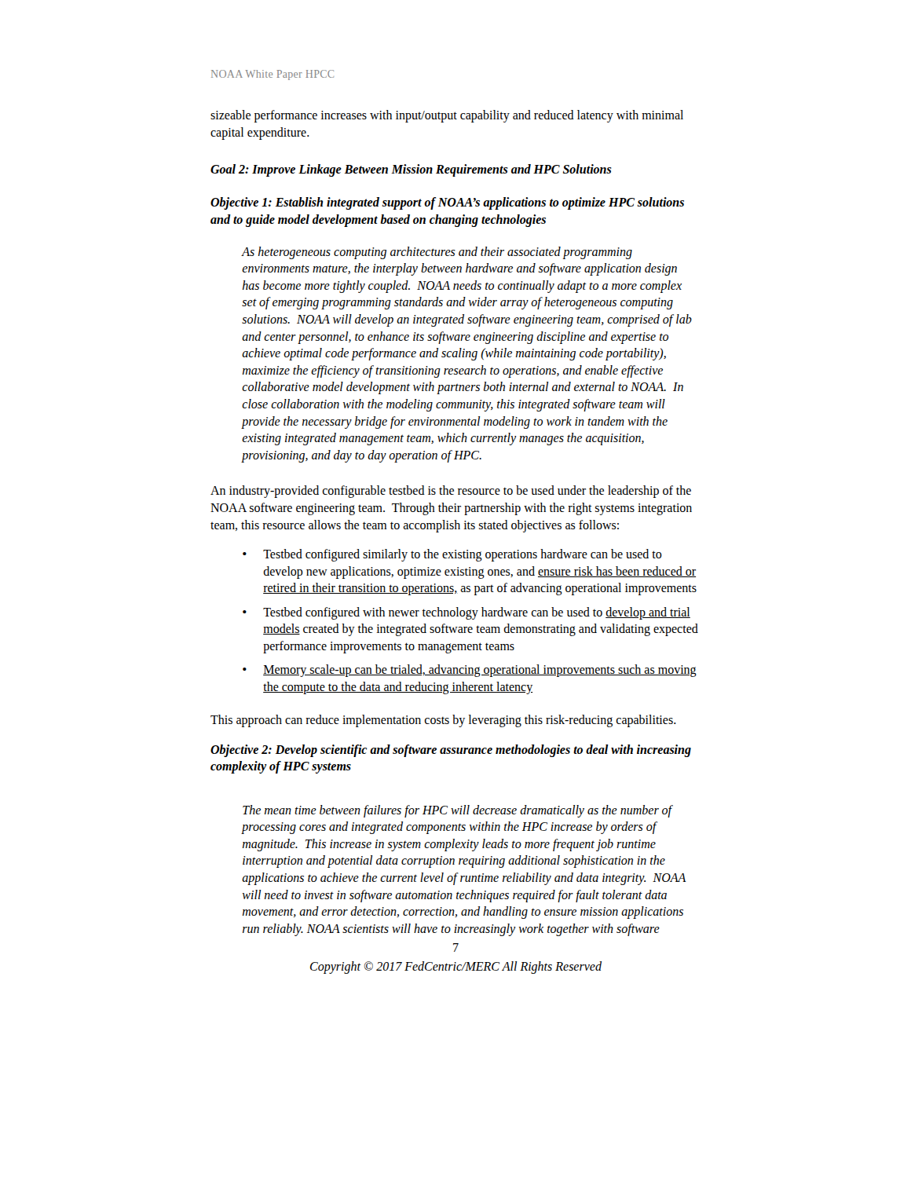NOAA White Paper HPCC
sizeable performance increases with input/output capability and reduced latency with minimal capital expenditure.
Goal 2: Improve Linkage Between Mission Requirements and HPC Solutions
Objective 1: Establish integrated support of NOAA’s applications to optimize HPC solutions and to guide model development based on changing technologies
As heterogeneous computing architectures and their associated programming environments mature, the interplay between hardware and software application design has become more tightly coupled. NOAA needs to continually adapt to a more complex set of emerging programming standards and wider array of heterogeneous computing solutions. NOAA will develop an integrated software engineering team, comprised of lab and center personnel, to enhance its software engineering discipline and expertise to achieve optimal code performance and scaling (while maintaining code portability), maximize the efficiency of transitioning research to operations, and enable effective collaborative model development with partners both internal and external to NOAA. In close collaboration with the modeling community, this integrated software team will provide the necessary bridge for environmental modeling to work in tandem with the existing integrated management team, which currently manages the acquisition, provisioning, and day to day operation of HPC.
An industry-provided configurable testbed is the resource to be used under the leadership of the NOAA software engineering team. Through their partnership with the right systems integration team, this resource allows the team to accomplish its stated objectives as follows:
Testbed configured similarly to the existing operations hardware can be used to develop new applications, optimize existing ones, and ensure risk has been reduced or retired in their transition to operations, as part of advancing operational improvements
Testbed configured with newer technology hardware can be used to develop and trial models created by the integrated software team demonstrating and validating expected performance improvements to management teams
Memory scale-up can be trialed, advancing operational improvements such as moving the compute to the data and reducing inherent latency
This approach can reduce implementation costs by leveraging this risk-reducing capabilities.
Objective 2: Develop scientific and software assurance methodologies to deal with increasing complexity of HPC systems
The mean time between failures for HPC will decrease dramatically as the number of processing cores and integrated components within the HPC increase by orders of magnitude. This increase in system complexity leads to more frequent job runtime interruption and potential data corruption requiring additional sophistication in the applications to achieve the current level of runtime reliability and data integrity. NOAA will need to invest in software automation techniques required for fault tolerant data movement, and error detection, correction, and handling to ensure mission applications run reliably. NOAA scientists will have to increasingly work together with software
7
Copyright © 2017 FedCentric/MERC All Rights Reserved